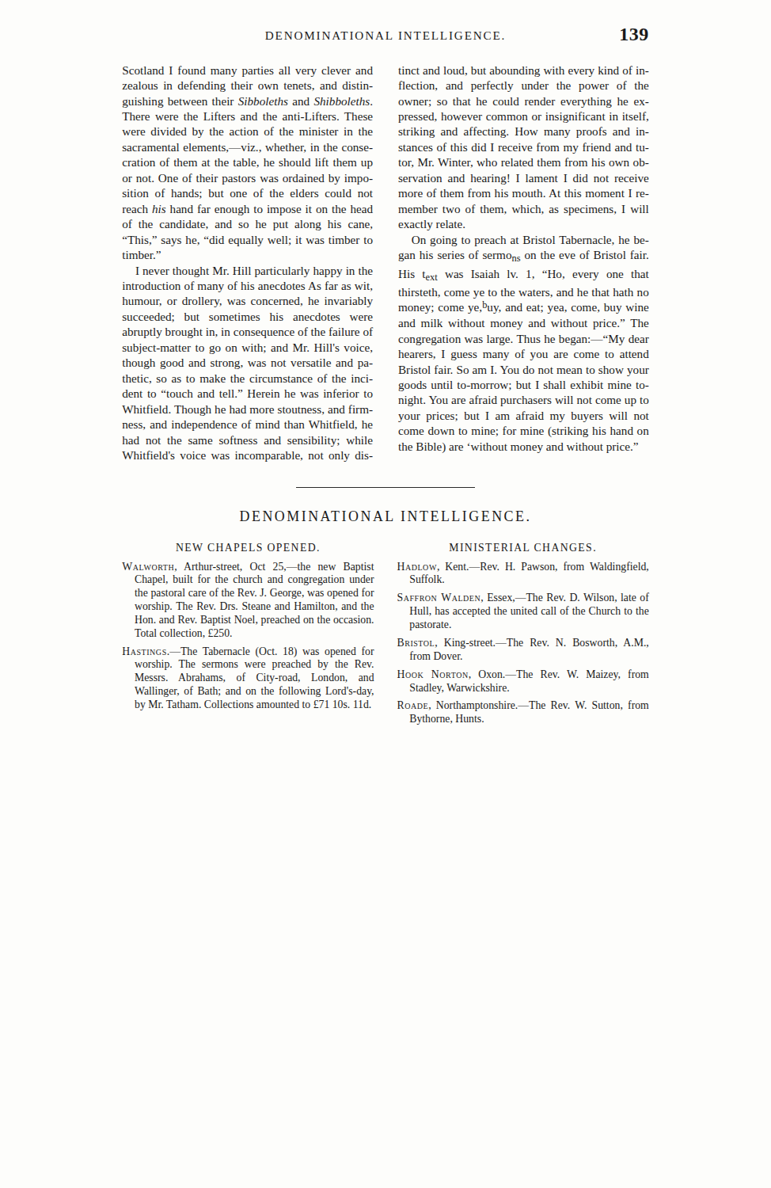Denominational Intelligence. 139
Scotland I found many parties all very clever and zealous in defending their own tenets, and distinguishing between their Sibboleths and Shibboleths. There were the Lifters and the anti-Lifters. These were divided by the action of the minister in the sacramental elements,—viz., whether, in the consecration of them at the table, he should lift them up or not. One of their pastors was ordained by imposition of hands; but one of the elders could not reach his hand far enough to impose it on the head of the candidate, and so he put along his cane, “This,” says he, “did equally well; it was timber to timber.”
I never thought Mr. Hill particularly happy in the introduction of many of his anecdotes As far as wit, humour, or drollery, was concerned, he invariably succeeded; but sometimes his anecdotes were abruptly brought in, in consequence of the failure of subject-matter to go on with; and Mr. Hill's voice, though good and strong, was not versatile and pathetic, so as to make the circumstance of the incident to “touch and tell.” Herein he was inferior to Whitfield. Though he had more stoutness, and firmness, and independence of mind than Whitfield, he had not the same softness and sensibility; while Whitfield's voice was incomparable, not only distinct and loud, but abounding with every kind of inflection, and perfectly under the power of the owner; so that he could render everything he expressed, however common or insignificant in itself, striking and affecting. How many proofs and instances of this did I receive from my friend and tutor, Mr. Winter, who related them from his own observation and hearing! I lament I did not receive more of them from his mouth. At this moment I remember two of them, which, as specimens, I will exactly relate.
On going to preach at Bristol Tabernacle, he began his series of sermons on the eve of Bristol fair. His text was Isaiah lv. 1, “Ho, every one that thirsteth, come ye to the waters, and he that hath no money; come ye,buy, and eat; yea, come, buy wine and milk without money and without price.” The congregation was large. Thus he began:—“My dear hearers, I guess many of you are come to attend Bristol fair. So am I. You do not mean to show your goods until to-morrow; but I shall exhibit mine to-night. You are afraid purchasers will not come up to your prices; but I am afraid my buyers will not come down to mine; for mine (striking his hand on the Bible) are ‘without money and without price.”
Denominational Intelligence.
New Chapels Opened.
Walworth, Arthur-street, Oct 25,—the new Baptist Chapel, built for the church and congregation under the pastoral care of the Rev. J. George, was opened for worship. The Rev. Drs. Steane and Hamilton, and the Hon. and Rev. Baptist Noel, preached on the occasion. Total collection, £250.
Hastings.—The Tabernacle (Oct. 18) was opened for worship. The sermons were preached by the Rev. Messrs. Abrahams, of City-road, London, and Wallinger, of Bath; and on the following Lord's-day, by Mr. Tatham. Collections amounted to £71 10s. 11d.
Ministerial Changes.
Hadlow, Kent.—Rev. H. Pawson, from Waldingfield, Suffolk.
Saffron Walden, Essex,—The Rev. D. Wilson, late of Hull, has accepted the united call of the Church to the pastorate.
Bristol, King-street.—The Rev. N. Bosworth, A.M., from Dover.
Hook Norton, Oxon.—The Rev. W. Maizey, from Stadley, Warwickshire.
Roade, Northamptonshire.—The Rev. W. Sutton, from Bythorne, Hunts.